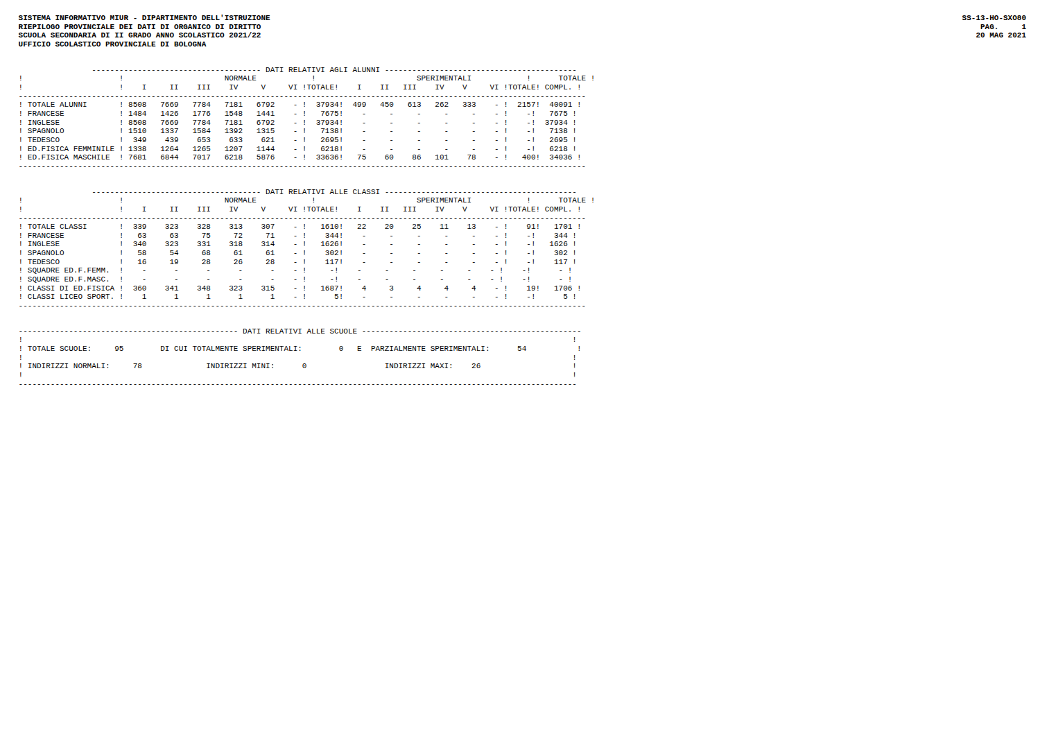SISTEMA INFORMATIVO MIUR - DIPARTIMENTO DELL'ISTRUZIONE
 RIEPILOGO PROVINCIALE DEI DATI DI ORGANICO DI DIRITTO
 SCUOLA SECONDARIA DI II GRADO ANNO SCOLASTICO 2021/22
 UFFICIO SCOLASTICO PROVINCIALE DI BOLOGNA
SS-13-HO-SXO80
PAG.     1
20 MAG 2021
                 ------------------------------------- DATI RELATIVI AGLI ALUNNI ------------------------------------------
 !                     !                      NORMALE            !                      SPERIMENTALI            !      TOTALE !
 !                     !    I     II    III    IV     V     VI !TOTALE!    I    II   III    IV    V     VI !TOTALE! COMPL. !
 ----------------------------------------------------------------------------------------------------------------------------
 ! TOTALE ALUNNI       ! 8508   7669   7784   7181   6792    - !  37934!  499   450   613   262   333    - !  2157!  40091 !
 ! FRANCESE            ! 1484   1426   1776   1548   1441    - !   7675!    -     -     -     -     -    - !    -!   7675 !
 ! INGLESE             ! 8508   7669   7784   7181   6792    - !  37934!    -     -     -     -     -    - !    -!  37934 !
 ! SPAGNOLO            ! 1510   1337   1584   1392   1315    - !   7138!    -     -     -     -     -    - !    -!   7138 !
 ! TEDESCO             !  349    439    653    633    621    - !   2695!    -     -     -     -     -    - !    -!   2695 !
 ! ED.FISICA FEMMINILE ! 1338   1264   1265   1207   1144    - !   6218!    -     -     -     -     -    - !    -!   6218 !
 ! ED.FISICA MASCHILE  ! 7681   6844   7017   6218   5876    - !  33636!   75    60    86   101    78    - !   400!  34036 !
 ----------------------------------------------------------------------------------------------------------------------------
                 ------------------------------------- DATI RELATIVI ALLE CLASSI ------------------------------------------
 !                     !                      NORMALE            !                      SPERIMENTALI            !      TOTALE !
 !                     !    I     II    III    IV     V     VI !TOTALE!    I    II   III    IV    V     VI !TOTALE! COMPL. !
 ----------------------------------------------------------------------------------------------------------------------------
 ! TOTALE CLASSI       !  339    323    328    313    307    - !   1610!   22    20    25    11    13    - !    91!   1701 !
 ! FRANCESE            !   63     63     75     72     71    - !    344!    -     -     -     -     -    - !    -!    344 !
 ! INGLESE             !  340    323    331    318    314    - !   1626!    -     -     -     -     -    - !    -!   1626 !
 ! SPAGNOLO            !   58     54     68     61     61    - !    302!    -     -     -     -     -    - !    -!    302 !
 ! TEDESCO             !   16     19     28     26     28    - !    117!    -     -     -     -     -    - !    -!    117 !
 ! SQUADRE ED.F.FEMM.  !    -      -      -      -      -    - !     -!    -     -     -     -     -    - !    -!      - !
 ! SQUADRE ED.F.MASC.  !    -      -      -      -      -    - !     -!    -     -     -     -     -    - !    -!      - !
 ! CLASSI DI ED.FISICA !  360    341    348    323    315    - !   1687!    4     3     4     4     4    - !    19!   1706 !
 ! CLASSI LICEO SPORT. !    1      1      1      1      1    - !      5!    -     -     -     -     -    - !    -!      5 !
 ----------------------------------------------------------------------------------------------------------------------------
 ------------------------------------------------ DATI RELATIVI ALLE SCUOLE ------------------------------------------------
 !                                                                                                                        !
 ! TOTALE SCUOLE:     95        DI CUI TOTALMENTE SPERIMENTALI:        0   E  PARZIALMENTE SPERIMENTALI:      54           !
 !                                                                                                                        !
 ! INDIRIZZI NORMALI:     78              INDIRIZZI MINI:      0                 INDIRIZZI MAXI:    26                    !
 !                                                                                                                        !
 --------------------------------------------------------------------------------------------------------------------------